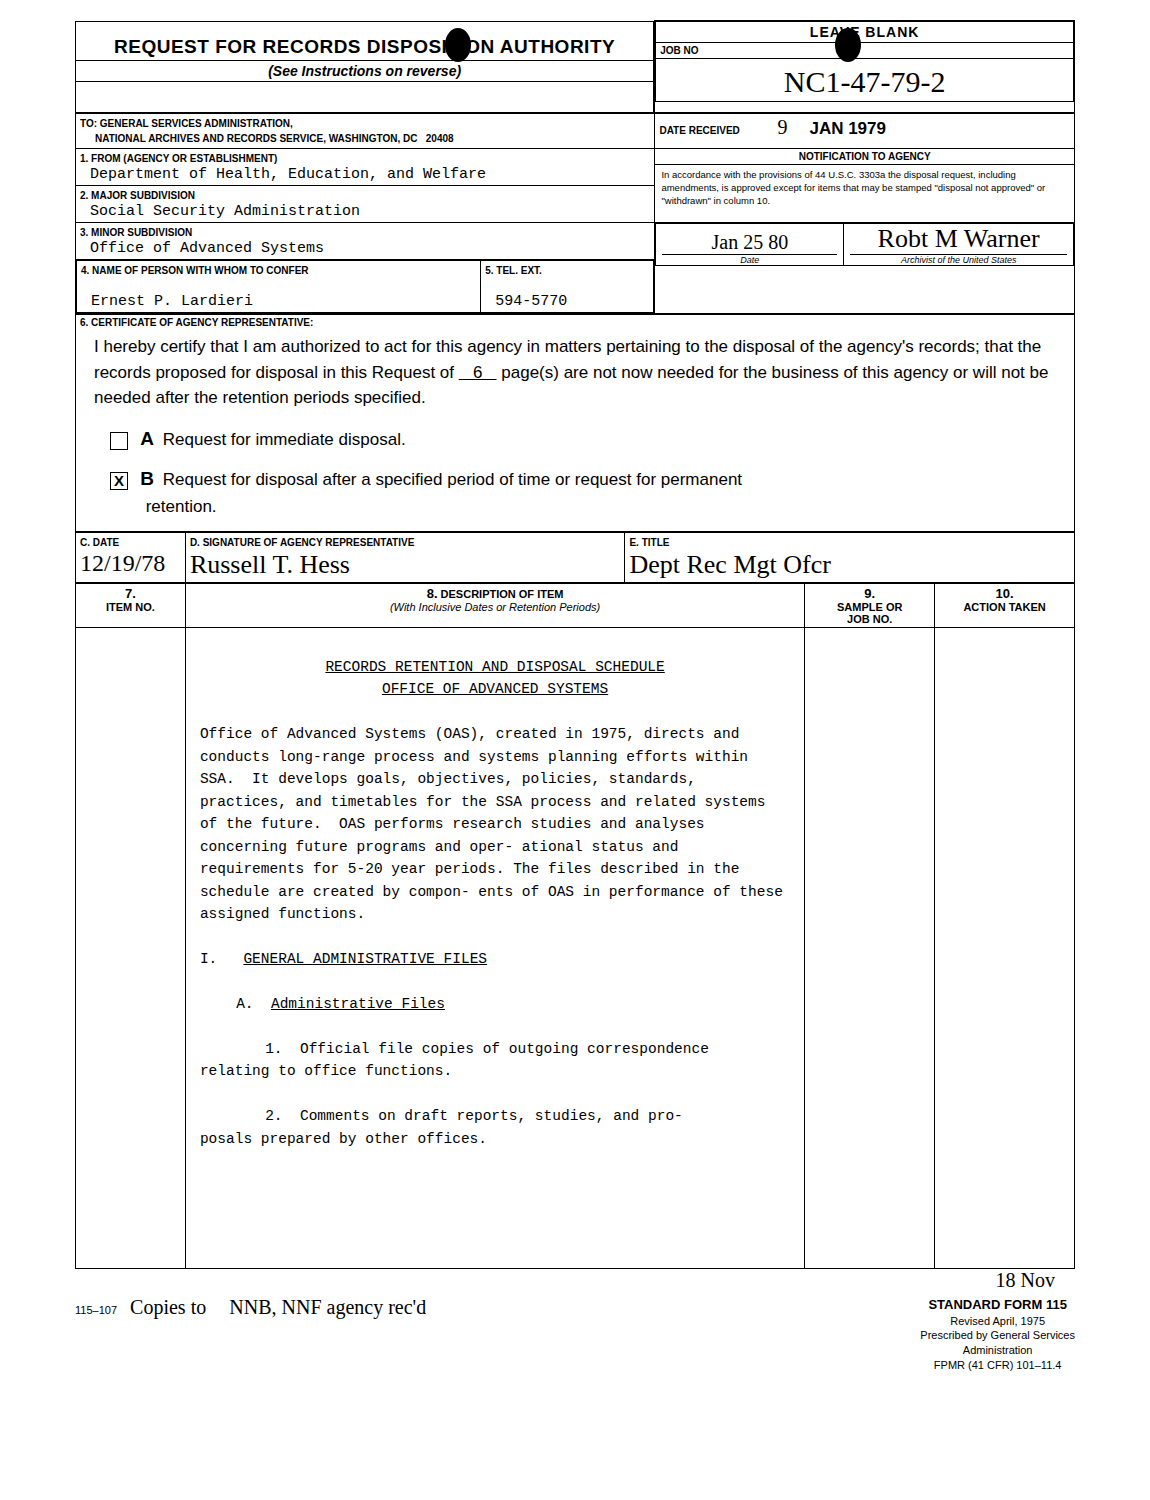| / REQUEST FOR RECORDS DISPOSITION AUTHORITY / / (See Instructions on reverse) / | / LEAVE BLANK / / JOB NO / / NC1-47-79-2 / |
| TO: GENERAL SERVICES ADMINISTRATION, NATIONAL ARCHIVES AND RECORDS SERVICE, WASHINGTON, DC 20408 | DATE RECEIVED 9 JAN 1979 |
| 1. FROM (AGENCY OR ESTABLISHMENT) Department of Health, Education, and Welfare | NOTIFICATION TO AGENCY In accordance with the provisions of 44 U.S.C. 3303a the disposal request, including amendments, is approved except for items that may be stamped "disposal not approved" or "withdrawn" in column 10. |
| 2. MAJOR SUBDIVISION Social Security Administration |
| 3. MINOR SUBDIVISION Office of Advanced Systems | / Jan 25 80 Date / Robt M Warner Archivist of the United States / |
| / 4. NAME OF PERSON WITH WHOM TO CONFER Ernest P. Lardieri / 5. TEL. EXT. 594-5770 / |
| 6. CERTIFICATE OF AGENCY REPRESENTATIVE: I hereby certify that I am authorized to act for this agency in matters pertaining to the disposal of the agency's records; that the records proposed for disposal in this Request of 6 page(s) are not now needed for the business of this agency or will not be needed after the retention periods specified. A Request for immediate disposal. X B Request for disposal after a specified period of time or request for permanent retention. |
| C. DATE 12/19/78 | D. SIGNATURE OF AGENCY REPRESENTATIVE Russell T. Hess | E. TITLE Dept Rec Mgt Ofcr |
| 7. ITEM NO. | 8. DESCRIPTION OF ITEM (With Inclusive Dates or Retention Periods) | 9. SAMPLE OR JOB NO. | 10. ACTION TAKEN |
| | RECORDS RETENTION AND DISPOSAL SCHEDULE OFFICE OF ADVANCED SYSTEMS Office of Advanced Systems (OAS), created in 1975, directs and conducts long-range process and systems planning efforts within SSA. It develops goals, objectives, policies, standards, practices, and timetables for the SSA process and related systems of the future. OAS performs research studies and analyses concerning future programs and oper- ational status and requirements for 5-20 year periods. The files described in the schedule are created by compon- ents of OAS in performance of these assigned functions. I. GENERAL ADMINISTRATIVE FILES A. Administrative Files 1. Official file copies of outgoing correspondence relating to office functions. 2. Comments on draft reports, studies, and pro- posals prepared by other offices. | | |
18 Nov
115–107 Copies to NNB, NNF agency rec'd
STANDARD FORM 115
Revised April, 1975
Prescribed by General Services
Administration
FPMR (41 CFR) 101–11.4